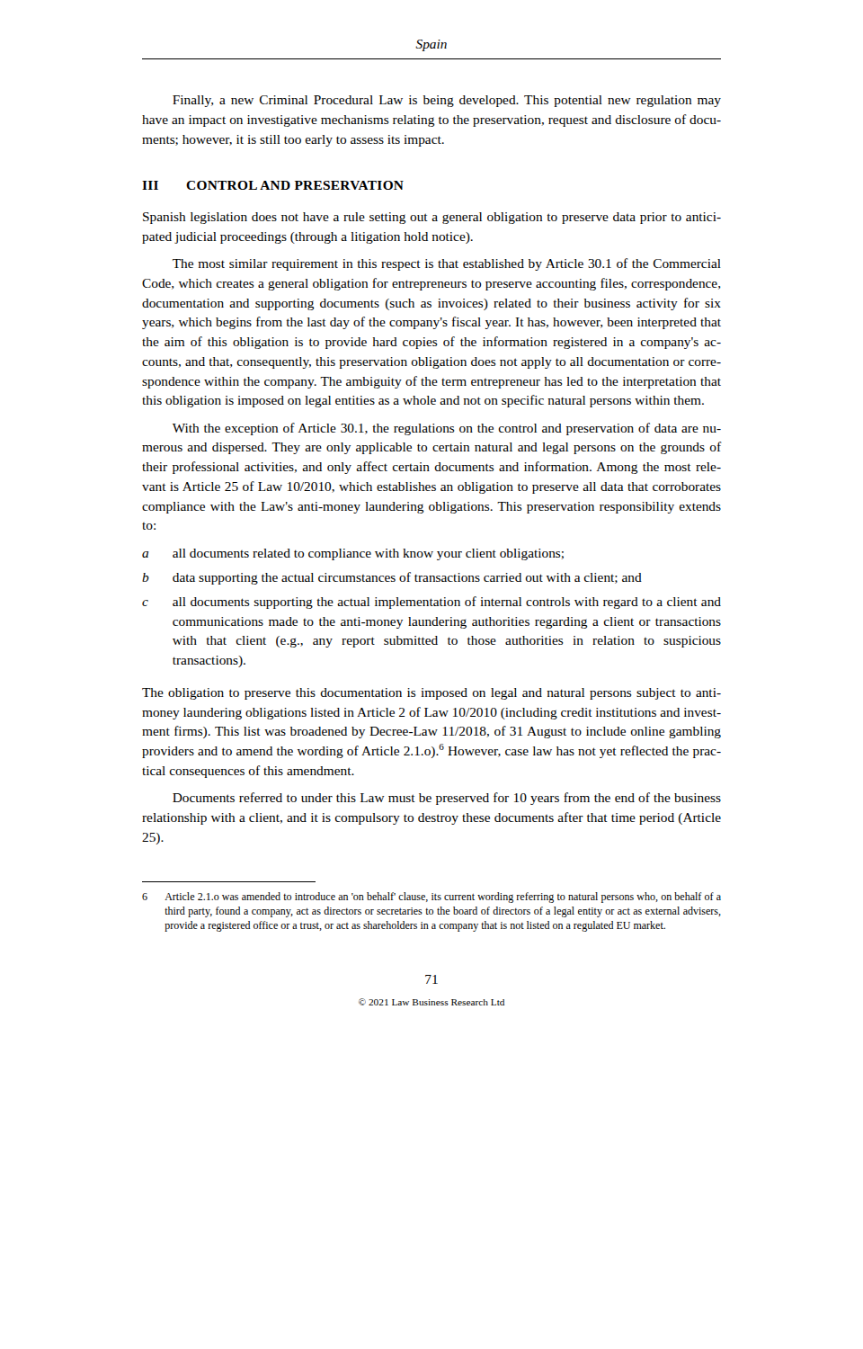Spain
Finally, a new Criminal Procedural Law is being developed. This potential new regulation may have an impact on investigative mechanisms relating to the preservation, request and disclosure of documents; however, it is still too early to assess its impact.
IIICONTROL AND PRESERVATION
Spanish legislation does not have a rule setting out a general obligation to preserve data prior to anticipated judicial proceedings (through a litigation hold notice).
The most similar requirement in this respect is that established by Article 30.1 of the Commercial Code, which creates a general obligation for entrepreneurs to preserve accounting files, correspondence, documentation and supporting documents (such as invoices) related to their business activity for six years, which begins from the last day of the company's fiscal year. It has, however, been interpreted that the aim of this obligation is to provide hard copies of the information registered in a company's accounts, and that, consequently, this preservation obligation does not apply to all documentation or correspondence within the company. The ambiguity of the term entrepreneur has led to the interpretation that this obligation is imposed on legal entities as a whole and not on specific natural persons within them.
With the exception of Article 30.1, the regulations on the control and preservation of data are numerous and dispersed. They are only applicable to certain natural and legal persons on the grounds of their professional activities, and only affect certain documents and information. Among the most relevant is Article 25 of Law 10/2010, which establishes an obligation to preserve all data that corroborates compliance with the Law's anti-money laundering obligations. This preservation responsibility extends to:
aall documents related to compliance with know your client obligations;
bdata supporting the actual circumstances of transactions carried out with a client; and
call documents supporting the actual implementation of internal controls with regard to a client and communications made to the anti-money laundering authorities regarding a client or transactions with that client (e.g., any report submitted to those authorities in relation to suspicious transactions).
The obligation to preserve this documentation is imposed on legal and natural persons subject to anti-money laundering obligations listed in Article 2 of Law 10/2010 (including credit institutions and investment firms). This list was broadened by Decree-Law 11/2018, of 31 August to include online gambling providers and to amend the wording of Article 2.1.o).6 However, case law has not yet reflected the practical consequences of this amendment.
Documents referred to under this Law must be preserved for 10 years from the end of the business relationship with a client, and it is compulsory to destroy these documents after that time period (Article 25).
6
Article 2.1.o was amended to introduce an 'on behalf' clause, its current wording referring to natural persons who, on behalf of a third party, found a company, act as directors or secretaries to the board of directors of a legal entity or act as external advisers, provide a registered office or a trust, or act as shareholders in a company that is not listed on a regulated EU market.
71
© 2021 Law Business Research Ltd